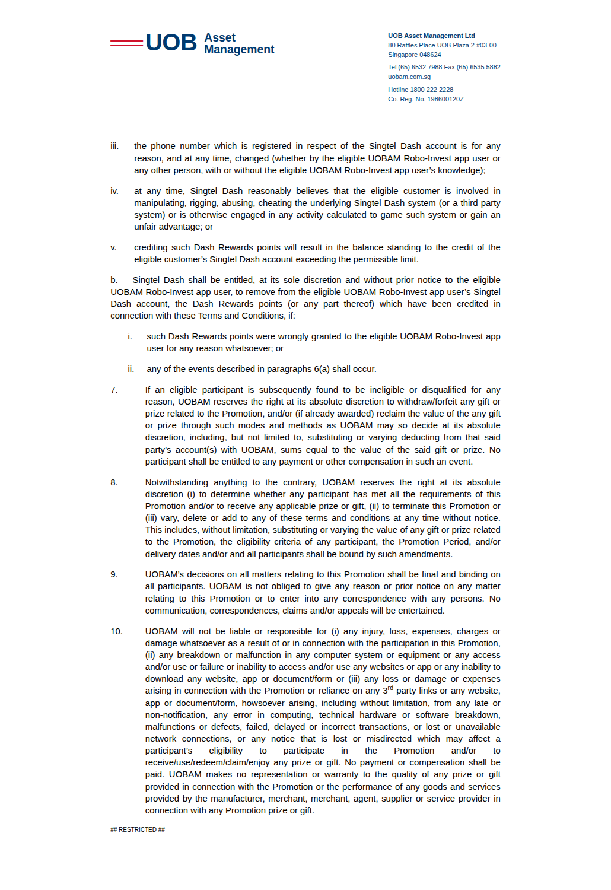══ UOB Asset
Management
UOB Asset Management Ltd
80 Raffles Place UOB Plaza 2 #03-00
Singapore 048624
Tel (65) 6532 7988 Fax (65) 6535 5882
uobam.com.sg
Hotline 1800 222 2228
Co. Reg. No. 198600120Z
iii. the phone number which is registered in respect of the Singtel Dash account is for any reason, and at any time, changed (whether by the eligible UOBAM Robo-Invest app user or any other person, with or without the eligible UOBAM Robo-Invest app user’s knowledge);
iv. at any time, Singtel Dash reasonably believes that the eligible customer is involved in manipulating, rigging, abusing, cheating the underlying Singtel Dash system (or a third party system) or is otherwise engaged in any activity calculated to game such system or gain an unfair advantage; or
v. crediting such Dash Rewards points will result in the balance standing to the credit of the eligible customer’s Singtel Dash account exceeding the permissible limit.
b. Singtel Dash shall be entitled, at its sole discretion and without prior notice to the eligible UOBAM Robo-Invest app user, to remove from the eligible UOBAM Robo-Invest app user’s Singtel Dash account, the Dash Rewards points (or any part thereof) which have been credited in connection with these Terms and Conditions, if:
i. such Dash Rewards points were wrongly granted to the eligible UOBAM Robo-Invest app user for any reason whatsoever; or
ii. any of the events described in paragraphs 6(a) shall occur.
7.
If an eligible participant is subsequently found to be ineligible or disqualified for any reason, UOBAM reserves the right at its absolute discretion to withdraw/forfeit any gift or prize related to the Promotion, and/or (if already awarded) reclaim the value of the any gift or prize through such modes and methods as UOBAM may so decide at its absolute discretion, including, but not limited to, substituting or varying deducting from that said party’s account(s) with UOBAM, sums equal to the value of the said gift or prize. No participant shall be entitled to any payment or other compensation in such an event.
8.
Notwithstanding anything to the contrary, UOBAM reserves the right at its absolute discretion (i) to determine whether any participant has met all the requirements of this Promotion and/or to receive any applicable prize or gift, (ii) to terminate this Promotion or (iii) vary, delete or add to any of these terms and conditions at any time without notice. This includes, without limitation, substituting or varying the value of any gift or prize related to the Promotion, the eligibility criteria of any participant, the Promotion Period, and/or delivery dates and/or and all participants shall be bound by such amendments.
9.
UOBAM’s decisions on all matters relating to this Promotion shall be final and binding on all participants. UOBAM is not obliged to give any reason or prior notice on any matter relating to this Promotion or to enter into any correspondence with any persons. No communication, correspondences, claims and/or appeals will be entertained.
10.
UOBAM will not be liable or responsible for (i) any injury, loss, expenses, charges or damage whatsoever as a result of or in connection with the participation in this Promotion, (ii) any breakdown or malfunction in any computer system or equipment or any access and/or use or failure or inability to access and/or use any websites or app or any inability to download any website, app or document/form or (iii) any loss or damage or expenses arising in connection with the Promotion or reliance on any 3rd party links or any website, app or document/form, howsoever arising, including without limitation, from any late or non-notification, any error in computing, technical hardware or software breakdown, malfunctions or defects, failed, delayed or incorrect transactions, or lost or unavailable network connections, or any notice that is lost or misdirected which may affect a participant’s eligibility to participate in the Promotion and/or to receive/use/redeem/claim/enjoy any prize or gift. No payment or compensation shall be paid. UOBAM makes no representation or warranty to the quality of any prize or gift provided in connection with the Promotion or the performance of any goods and services provided by the manufacturer, merchant, merchant, agent, supplier or service provider in connection with any Promotion prize or gift.
## RESTRICTED ##